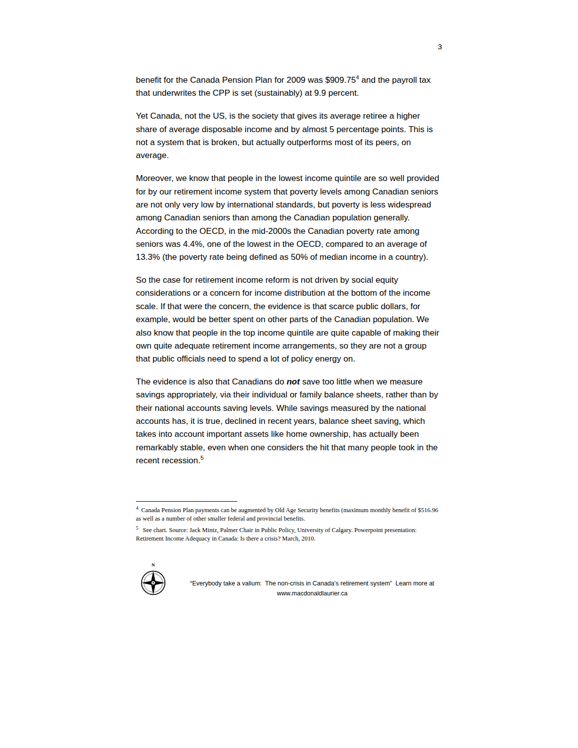3
benefit for the Canada Pension Plan for 2009 was $909.754 and the payroll tax that underwrites the CPP is set (sustainably) at 9.9 percent.
Yet Canada, not the US, is the society that gives its average retiree a higher share of average disposable income and by almost 5 percentage points. This is not a system that is broken, but actually outperforms most of its peers, on average.
Moreover, we know that people in the lowest income quintile are so well provided for by our retirement income system that poverty levels among Canadian seniors are not only very low by international standards, but poverty is less widespread among Canadian seniors than among the Canadian population generally. According to the OECD, in the mid-2000s the Canadian poverty rate among seniors was 4.4%, one of the lowest in the OECD, compared to an average of 13.3% (the poverty rate being defined as 50% of median income in a country).
So the case for retirement income reform is not driven by social equity considerations or a concern for income distribution at the bottom of the income scale. If that were the concern, the evidence is that scarce public dollars, for example, would be better spent on other parts of the Canadian population. We also know that people in the top income quintile are quite capable of making their own quite adequate retirement income arrangements, so they are not a group that public officials need to spend a lot of policy energy on.
The evidence is also that Canadians do not save too little when we measure savings appropriately, via their individual or family balance sheets, rather than by their national accounts saving levels. While savings measured by the national accounts has, it is true, declined in recent years, balance sheet saving, which takes into account important assets like home ownership, has actually been remarkably stable, even when one considers the hit that many people took in the recent recession.5
4 Canada Pension Plan payments can be augmented by Old Age Security benefits (maximum monthly benefit of $516.96 as well as a number of other smaller federal and provincial benefits.
5 See chart. Source: Jack Mintz, Palmer Chair in Public Policy, University of Calgary. Powerpoint presentation: Retirement Income Adequacy in Canada: Is there a crisis? March, 2010.
N
“Everybody take a valium: The non-crisis in Canada’s retirement system” Learn more at www.macdonaldlaurier.ca